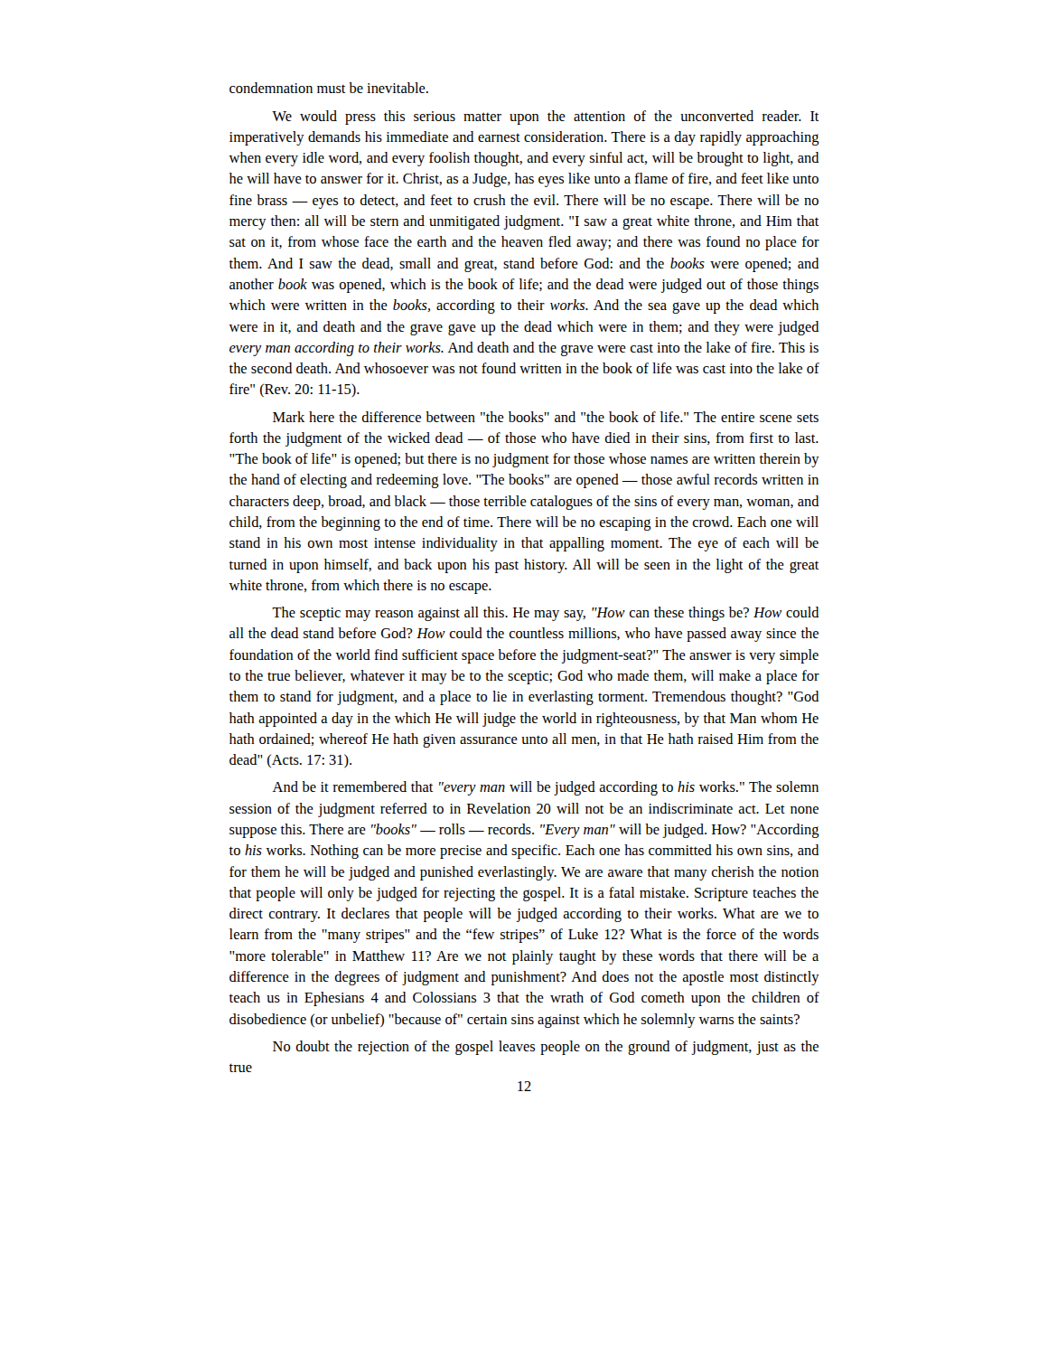condemnation must be inevitable.
We would press this serious matter upon the attention of the unconverted reader. It imperatively demands his immediate and earnest consideration. There is a day rapidly approaching when every idle word, and every foolish thought, and every sinful act, will be brought to light, and he will have to answer for it. Christ, as a Judge, has eyes like unto a flame of fire, and feet like unto fine brass — eyes to detect, and feet to crush the evil. There will be no escape. There will be no mercy then: all will be stern and unmitigated judgment. "I saw a great white throne, and Him that sat on it, from whose face the earth and the heaven fled away; and there was found no place for them. And I saw the dead, small and great, stand before God: and the books were opened; and another book was opened, which is the book of life; and the dead were judged out of those things which were written in the books, according to their works. And the sea gave up the dead which were in it, and death and the grave gave up the dead which were in them; and they were judged every man according to their works. And death and the grave were cast into the lake of fire. This is the second death. And whosoever was not found written in the book of life was cast into the lake of fire" (Rev. 20: 11-15).
Mark here the difference between "the books" and "the book of life." The entire scene sets forth the judgment of the wicked dead — of those who have died in their sins, from first to last. "The book of life" is opened; but there is no judgment for those whose names are written therein by the hand of electing and redeeming love. "The books" are opened — those awful records written in characters deep, broad, and black — those terrible catalogues of the sins of every man, woman, and child, from the beginning to the end of time. There will be no escaping in the crowd. Each one will stand in his own most intense individuality in that appalling moment. The eye of each will be turned in upon himself, and back upon his past history. All will be seen in the light of the great white throne, from which there is no escape.
The sceptic may reason against all this. He may say, "How can these things be? How could all the dead stand before God? How could the countless millions, who have passed away since the foundation of the world find sufficient space before the judgment-seat?" The answer is very simple to the true believer, whatever it may be to the sceptic; God who made them, will make a place for them to stand for judgment, and a place to lie in everlasting torment. Tremendous thought? "God hath appointed a day in the which He will judge the world in righteousness, by that Man whom He hath ordained; whereof He hath given assurance unto all men, in that He hath raised Him from the dead" (Acts. 17: 31).
And be it remembered that "every man will be judged according to his works." The solemn session of the judgment referred to in Revelation 20 will not be an indiscriminate act. Let none suppose this. There are "books" — rolls — records. "Every man" will be judged. How? "According to his works. Nothing can be more precise and specific. Each one has committed his own sins, and for them he will be judged and punished everlastingly. We are aware that many cherish the notion that people will only be judged for rejecting the gospel. It is a fatal mistake. Scripture teaches the direct contrary. It declares that people will be judged according to their works. What are we to learn from the "many stripes" and the “few stripes” of Luke 12? What is the force of the words "more tolerable" in Matthew 11? Are we not plainly taught by these words that there will be a difference in the degrees of judgment and punishment? And does not the apostle most distinctly teach us in Ephesians 4 and Colossians 3 that the wrath of God cometh upon the children of disobedience (or unbelief) "because of" certain sins against which he solemnly warns the saints?
No doubt the rejection of the gospel leaves people on the ground of judgment, just as the true
12